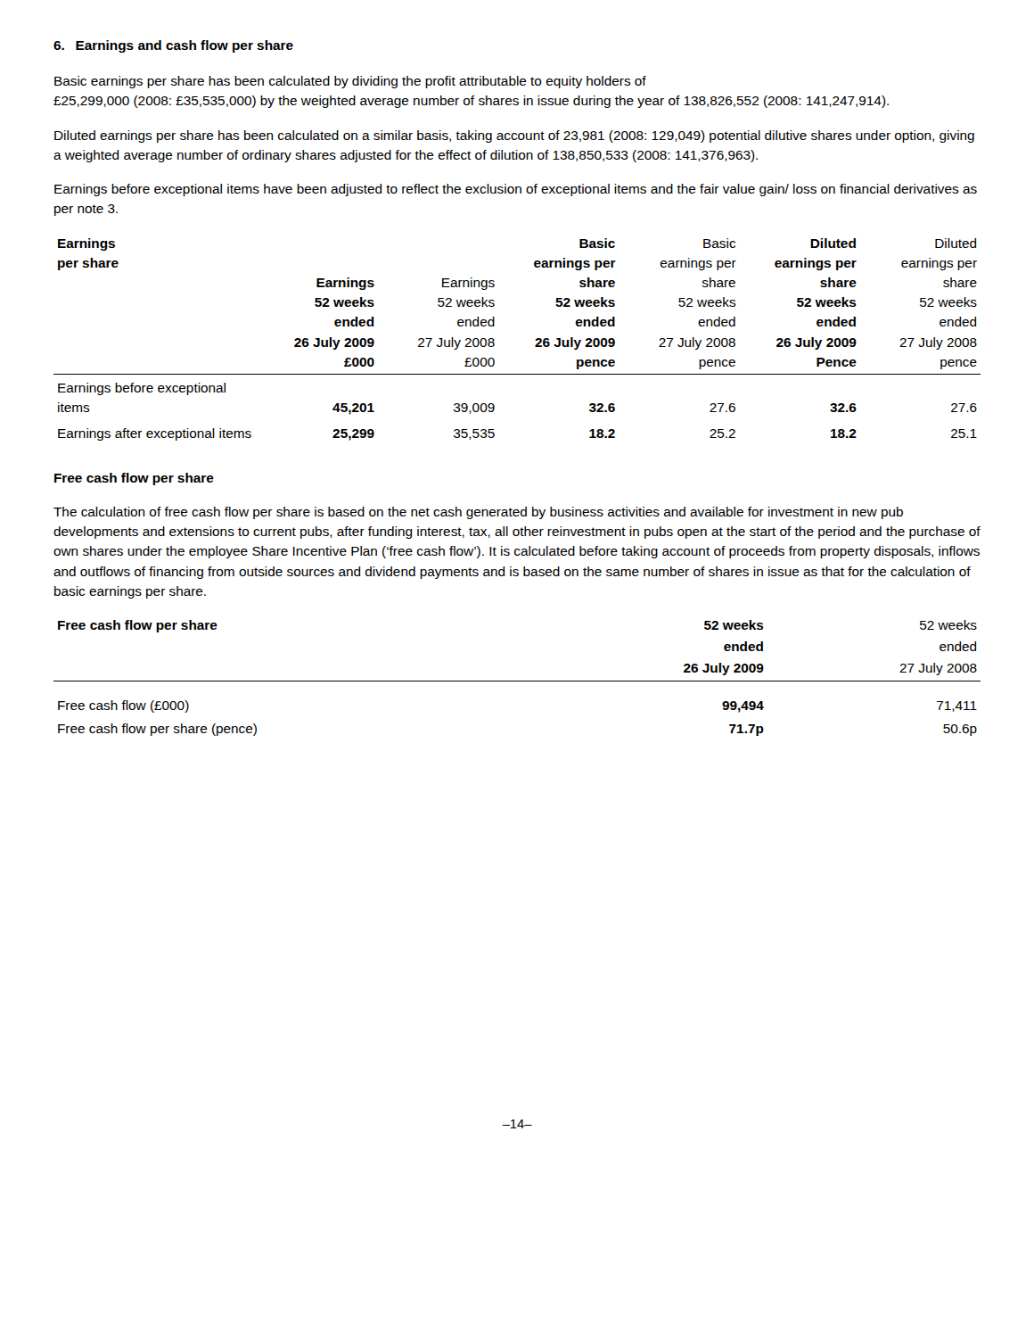6. Earnings and cash flow per share
Basic earnings per share has been calculated by dividing the profit attributable to equity holders of
£25,299,000 (2008: £35,535,000) by the weighted average number of shares in issue during the year of 138,826,552 (2008: 141,247,914).
Diluted earnings per share has been calculated on a similar basis, taking account of 23,981 (2008: 129,049) potential dilutive shares under option, giving a weighted average number of ordinary shares adjusted for the effect of dilution of 138,850,533 (2008: 141,376,963).
Earnings before exceptional items have been adjusted to reflect the exclusion of exceptional items and the fair value gain/ loss on financial derivatives as per note 3.
| Earnings | | | Basic | Basic | Diluted | Diluted |
| --- | --- | --- | --- | --- | --- | --- |
| per share | | | earnings per | earnings per | earnings per | earnings per |
| | Earnings | Earnings | share | share | share | share |
| | 52 weeks | 52 weeks | 52 weeks | 52 weeks | 52 weeks | 52 weeks |
| | ended | ended | ended | ended | ended | ended |
| | 26 July 2009 | 27 July 2008 | 26 July 2009 | 27 July 2008 | 26 July 2009 | 27 July 2008 |
| | £000 | £000 | pence | pence | Pence | pence |
| Earnings before exceptional items | 45,201 | 39,009 | 32.6 | 27.6 | 32.6 | 27.6 |
| Earnings after exceptional items | 25,299 | 35,535 | 18.2 | 25.2 | 18.2 | 25.1 |
Free cash flow per share
The calculation of free cash flow per share is based on the net cash generated by business activities and available for investment in new pub developments and extensions to current pubs, after funding interest, tax, all other reinvestment in pubs open at the start of the period and the purchase of own shares under the employee Share Incentive Plan (‘free cash flow’). It is calculated before taking account of proceeds from property disposals, inflows and outflows of financing from outside sources and dividend payments and is based on the same number of shares in issue as that for the calculation of basic earnings per share.
| Free cash flow per share | 52 weeks | 52 weeks |
| --- | --- | --- |
| | ended | ended |
| | 26 July 2009 | 27 July 2008 |
| Free cash flow (£000) | 99,494 | 71,411 |
| Free cash flow per share (pence) | 71.7p | 50.6p |
–14–